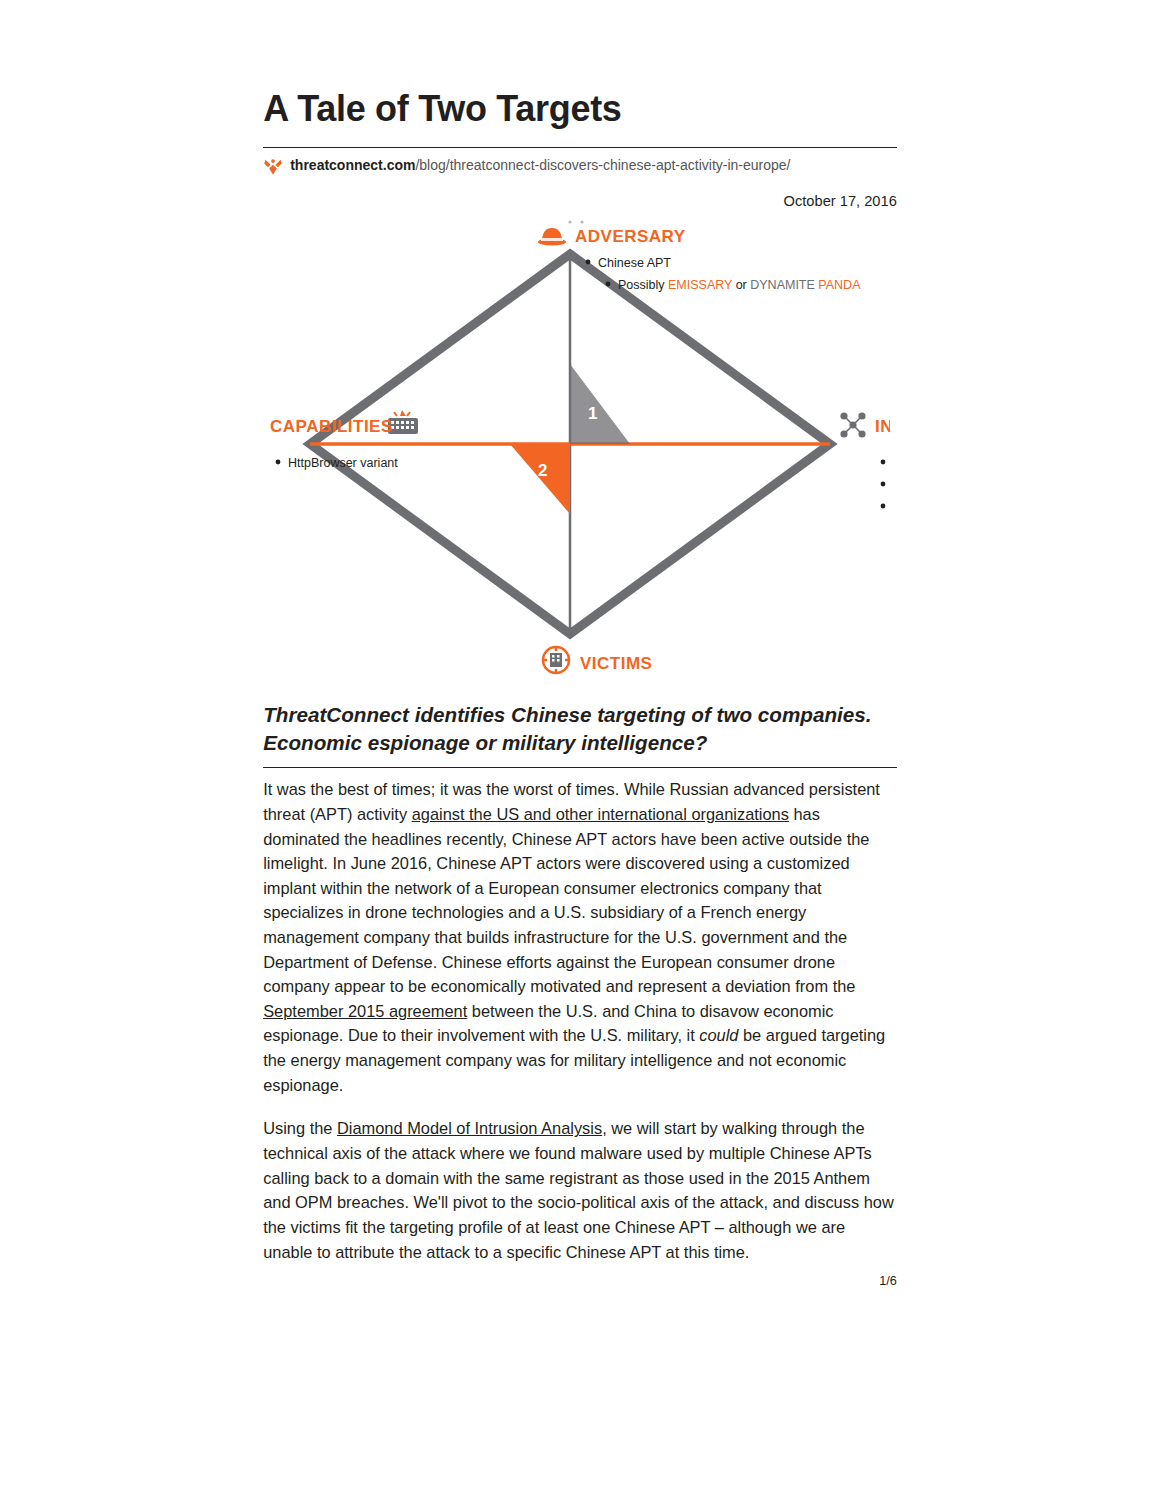A Tale of Two Targets
threatconnect.com/blog/threatconnect-discovers-chinese-apt-activity-in-europe/
October 17, 2016
1 2 ADVERSARY Chinese APT Possibly EMISSARY or DYNAMITE PANDA CAPABILITIES HttpBrowser variant INFRASTRUCTURE Adobesys.com 173.231.11.24 185.92.222.81 VICTIMS
ThreatConnect identifies Chinese targeting of two companies. Economic espionage or military intelligence?
It was the best of times; it was the worst of times. While Russian advanced persistent threat (APT) activity against the US and other international organizations has dominated the headlines recently, Chinese APT actors have been active outside the limelight. In June 2016, Chinese APT actors were discovered using a customized implant within the network of a European consumer electronics company that specializes in drone technologies and a U.S. subsidiary of a French energy management company that builds infrastructure for the U.S. government and the Department of Defense. Chinese efforts against the European consumer drone company appear to be economically motivated and represent a deviation from the September 2015 agreement between the U.S. and China to disavow economic espionage. Due to their involvement with the U.S. military, it could be argued targeting the energy management company was for military intelligence and not economic espionage.
Using the Diamond Model of Intrusion Analysis, we will start by walking through the technical axis of the attack where we found malware used by multiple Chinese APTs calling back to a domain with the same registrant as those used in the 2015 Anthem and OPM breaches. We'll pivot to the socio-political axis of the attack, and discuss how the victims fit the targeting profile of at least one Chinese APT – although we are unable to attribute the attack to a specific Chinese APT at this time.
1/6